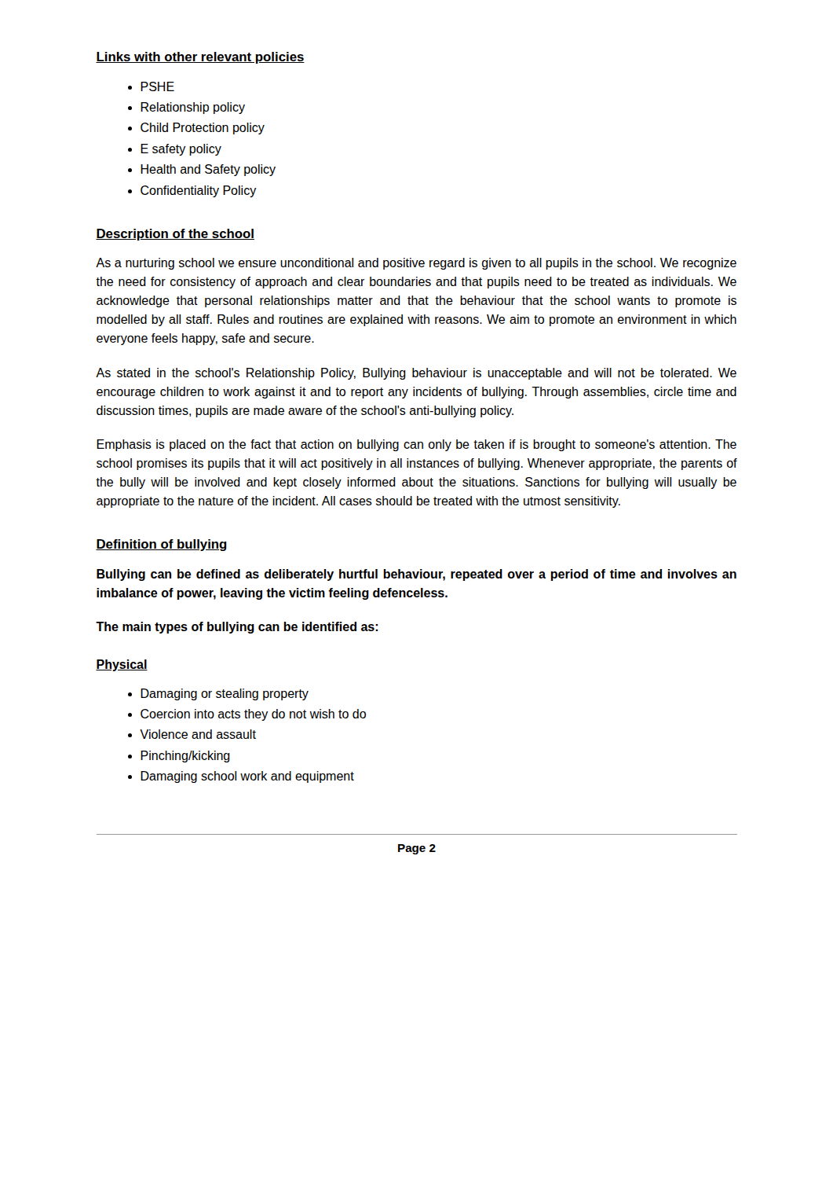Links with other relevant policies
PSHE
Relationship policy
Child Protection policy
E safety policy
Health and Safety policy
Confidentiality Policy
Description of the school
As a nurturing school we ensure unconditional and positive regard is given to all pupils in the school. We recognize the need for consistency of approach and clear boundaries and that pupils need to be treated as individuals. We acknowledge that personal relationships matter and that the behaviour that the school wants to promote is modelled by all staff. Rules and routines are explained with reasons. We aim to promote an environment in which everyone feels happy, safe and secure.
As stated in the school's Relationship Policy, Bullying behaviour is unacceptable and will not be tolerated. We encourage children to work against it and to report any incidents of bullying. Through assemblies, circle time and discussion times, pupils are made aware of the school's anti-bullying policy.
Emphasis is placed on the fact that action on bullying can only be taken if is brought to someone's attention. The school promises its pupils that it will act positively in all instances of bullying. Whenever appropriate, the parents of the bully will be involved and kept closely informed about the situations. Sanctions for bullying will usually be appropriate to the nature of the incident. All cases should be treated with the utmost sensitivity.
Definition of bullying
Bullying can be defined as deliberately hurtful behaviour, repeated over a period of time and involves an imbalance of power, leaving the victim feeling defenceless.
The main types of bullying can be identified as:
Physical
Damaging or stealing property
Coercion into acts they do not wish to do
Violence and assault
Pinching/kicking
Damaging school work and equipment
Page 2